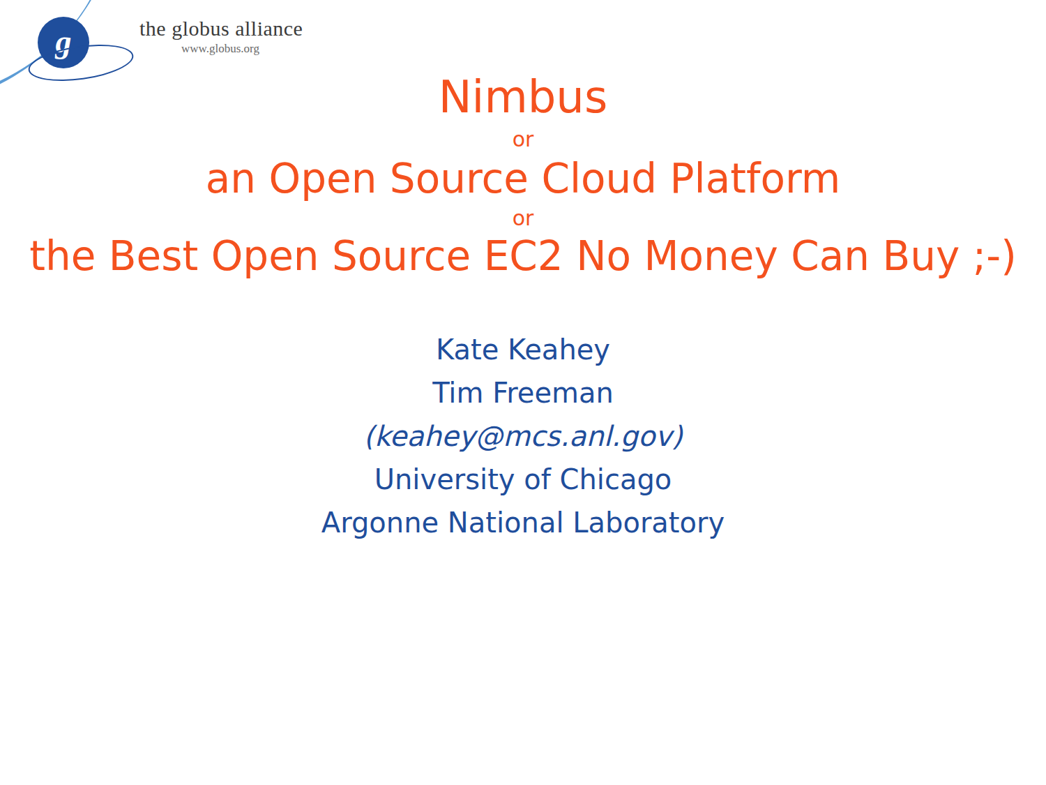g
the globus alliance
www.globus.org
Nimbus or an Open Source Cloud Platform or the Best Open Source EC2 No Money Can Buy ;-)
Kate Keahey
Tim Freeman
(keahey@mcs.anl.gov)
University of Chicago
Argonne National Laboratory